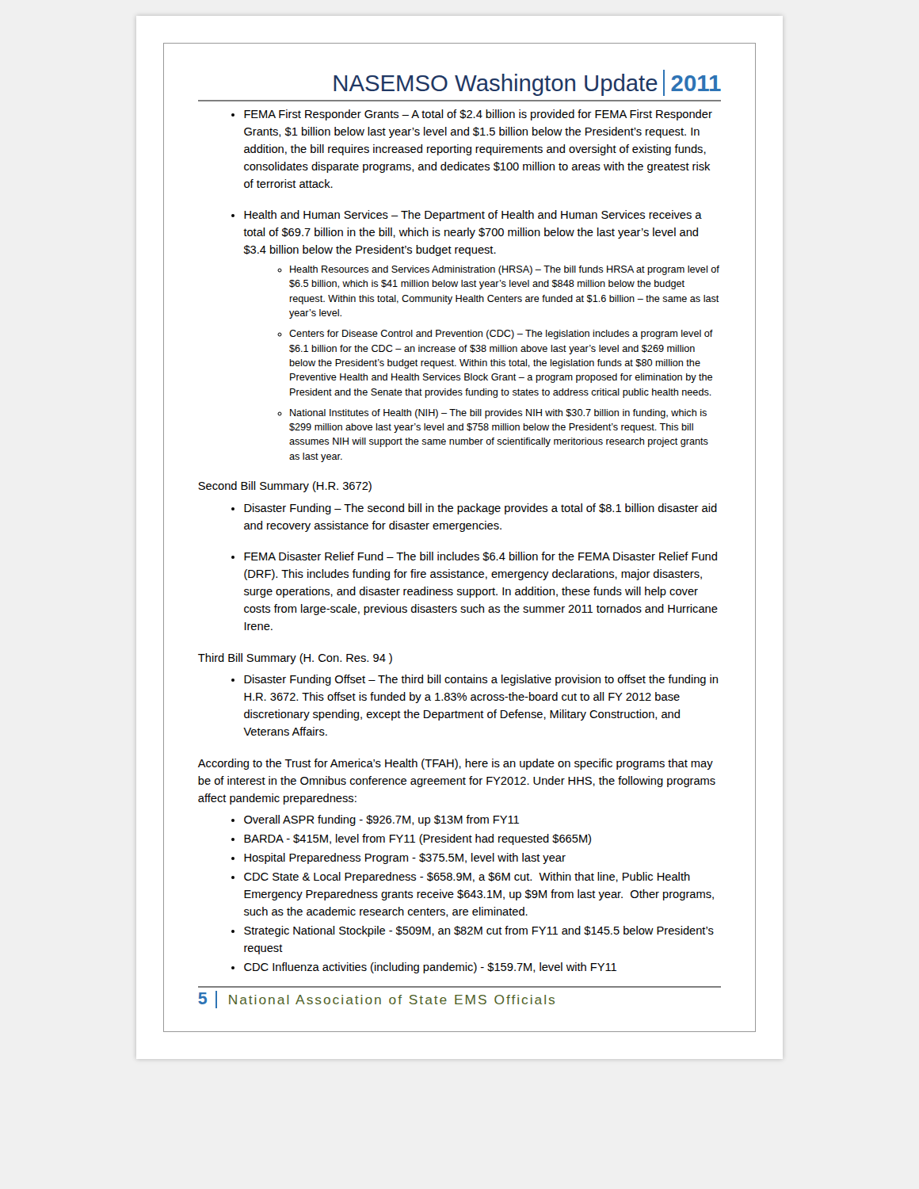NASEMSO Washington Update 2011
FEMA First Responder Grants – A total of $2.4 billion is provided for FEMA First Responder Grants, $1 billion below last year’s level and $1.5 billion below the President’s request. In addition, the bill requires increased reporting requirements and oversight of existing funds, consolidates disparate programs, and dedicates $100 million to areas with the greatest risk of terrorist attack.
Health and Human Services – The Department of Health and Human Services receives a total of $69.7 billion in the bill, which is nearly $700 million below the last year’s level and $3.4 billion below the President’s budget request.
Health Resources and Services Administration (HRSA) – The bill funds HRSA at program level of $6.5 billion, which is $41 million below last year’s level and $848 million below the budget request. Within this total, Community Health Centers are funded at $1.6 billion – the same as last year’s level.
Centers for Disease Control and Prevention (CDC) – The legislation includes a program level of $6.1 billion for the CDC – an increase of $38 million above last year’s level and $269 million below the President’s budget request. Within this total, the legislation funds at $80 million the Preventive Health and Health Services Block Grant – a program proposed for elimination by the President and the Senate that provides funding to states to address critical public health needs.
National Institutes of Health (NIH) – The bill provides NIH with $30.7 billion in funding, which is $299 million above last year’s level and $758 million below the President’s request. This bill assumes NIH will support the same number of scientifically meritorious research project grants as last year.
Second Bill Summary (H.R. 3672)
Disaster Funding – The second bill in the package provides a total of $8.1 billion disaster aid and recovery assistance for disaster emergencies.
FEMA Disaster Relief Fund – The bill includes $6.4 billion for the FEMA Disaster Relief Fund (DRF). This includes funding for fire assistance, emergency declarations, major disasters, surge operations, and disaster readiness support. In addition, these funds will help cover costs from large-scale, previous disasters such as the summer 2011 tornados and Hurricane Irene.
Third Bill Summary (H. Con. Res. 94 )
Disaster Funding Offset – The third bill contains a legislative provision to offset the funding in H.R. 3672. This offset is funded by a 1.83% across-the-board cut to all FY 2012 base discretionary spending, except the Department of Defense, Military Construction, and Veterans Affairs.
According to the Trust for America’s Health (TFAH), here is an update on specific programs that may be of interest in the Omnibus conference agreement for FY2012. Under HHS, the following programs affect pandemic preparedness:
Overall ASPR funding - $926.7M, up $13M from FY11
BARDA - $415M, level from FY11 (President had requested $665M)
Hospital Preparedness Program - $375.5M, level with last year
CDC State & Local Preparedness - $658.9M, a $6M cut. Within that line, Public Health Emergency Preparedness grants receive $643.1M, up $9M from last year. Other programs, such as the academic research centers, are eliminated.
Strategic National Stockpile - $509M, an $82M cut from FY11 and $145.5 below President’s request
CDC Influenza activities (including pandemic) - $159.7M, level with FY11
5 National Association of State EMS Officials